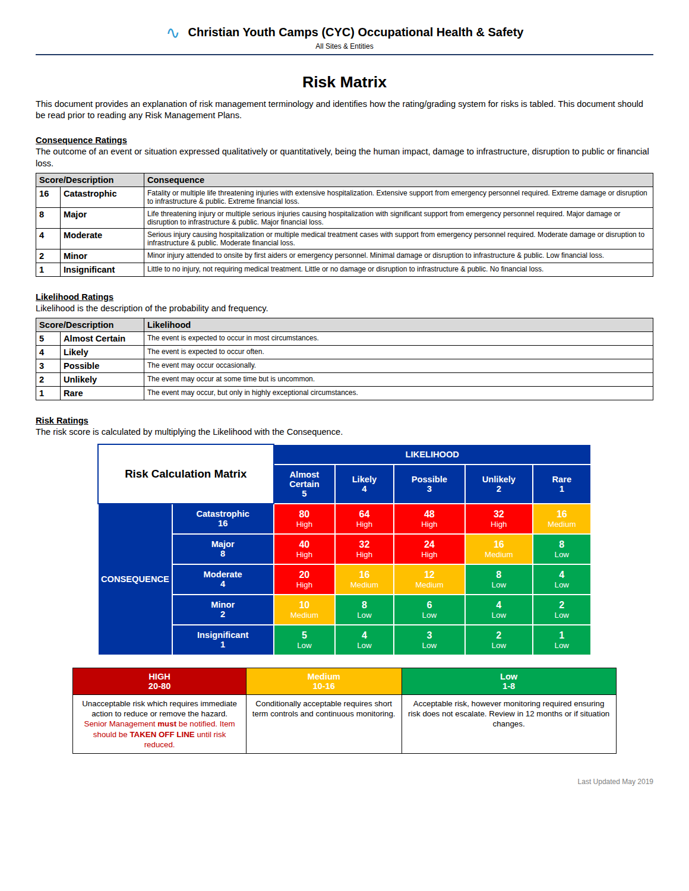∿ Christian Youth Camps (CYC) Occupational Health & Safety
All Sites & Entities
Risk Matrix
This document provides an explanation of risk management terminology and identifies how the rating/grading system for risks is tabled. This document should be read prior to reading any Risk Management Plans.
Consequence Ratings
The outcome of an event or situation expressed qualitatively or quantitatively, being the human impact, damage to infrastructure, disruption to public or financial loss.
| Score/Description | Consequence |
| --- | --- |
| 16 | Catastrophic | Fatality or multiple life threatening injuries with extensive hospitalization. Extensive support from emergency personnel required. Extreme damage or disruption to infrastructure & public. Extreme financial loss. |
| 8 | Major | Life threatening injury or multiple serious injuries causing hospitalization with significant support from emergency personnel required. Major damage or disruption to infrastructure & public. Major financial loss. |
| 4 | Moderate | Serious injury causing hospitalization or multiple medical treatment cases with support from emergency personnel required. Moderate damage or disruption to infrastructure & public. Moderate financial loss. |
| 2 | Minor | Minor injury attended to onsite by first aiders or emergency personnel. Minimal damage or disruption to infrastructure & public. Low financial loss. |
| 1 | Insignificant | Little to no injury, not requiring medical treatment. Little or no damage or disruption to infrastructure & public. No financial loss. |
Likelihood Ratings
Likelihood is the description of the probability and frequency.
| Score/Description | Likelihood |
| --- | --- |
| 5 | Almost Certain | The event is expected to occur in most circumstances. |
| 4 | Likely | The event is expected to occur often. |
| 3 | Possible | The event may occur occasionally. |
| 2 | Unlikely | The event may occur at some time but is uncommon. |
| 1 | Rare | The event may occur, but only in highly exceptional circumstances. |
Risk Ratings
The risk score is calculated by multiplying the Likelihood with the Consequence.
| Risk Calculation Matrix | LIKELIHOOD |
| Almost Certain 5 | Likely 4 | Possible 3 | Unlikely 2 | Rare 1 |
| CONSEQUENCE | Catastrophic 16 | 80 High | 64 High | 48 High | 32 High | 16 Medium |
| Major 8 | 40 High | 32 High | 24 High | 16 Medium | 8 Low |
| Moderate 4 | 20 High | 16 Medium | 12 Medium | 8 Low | 4 Low |
| Minor 2 | 10 Medium | 8 Low | 6 Low | 4 Low | 2 Low |
| Insignificant 1 | 5 Low | 4 Low | 3 Low | 2 Low | 1 Low |
| HIGH 20-80 | Medium 10-16 | Low 1-8 |
| --- | --- | --- |
| Unacceptable risk which requires immediate action to reduce or remove the hazard. Senior Management must be notified. Item should be TAKEN OFF LINE until risk reduced. | Conditionally acceptable requires short term controls and continuous monitoring. | Acceptable risk, however monitoring required ensuring risk does not escalate. Review in 12 months or if situation changes. |
Last Updated May 2019